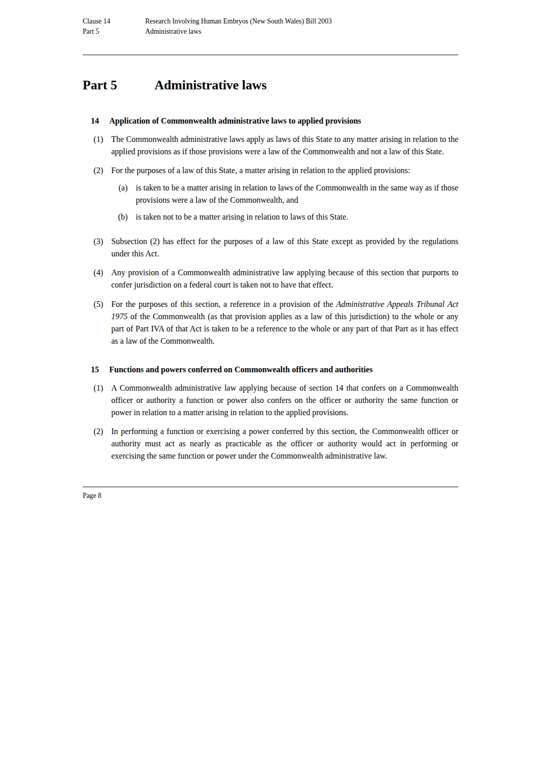Clause 14 Research Involving Human Embryos (New South Wales) Bill 2003
Part 5 Administrative laws
Part 5 Administrative laws
14 Application of Commonwealth administrative laws to applied provisions
(1) The Commonwealth administrative laws apply as laws of this State to any matter arising in relation to the applied provisions as if those provisions were a law of the Commonwealth and not a law of this State.
(2) For the purposes of a law of this State, a matter arising in relation to the applied provisions:
(a) is taken to be a matter arising in relation to laws of the Commonwealth in the same way as if those provisions were a law of the Commonwealth, and
(b) is taken not to be a matter arising in relation to laws of this State.
(3) Subsection (2) has effect for the purposes of a law of this State except as provided by the regulations under this Act.
(4) Any provision of a Commonwealth administrative law applying because of this section that purports to confer jurisdiction on a federal court is taken not to have that effect.
(5) For the purposes of this section, a reference in a provision of the Administrative Appeals Tribunal Act 1975 of the Commonwealth (as that provision applies as a law of this jurisdiction) to the whole or any part of Part IVA of that Act is taken to be a reference to the whole or any part of that Part as it has effect as a law of the Commonwealth.
15 Functions and powers conferred on Commonwealth officers and authorities
(1) A Commonwealth administrative law applying because of section 14 that confers on a Commonwealth officer or authority a function or power also confers on the officer or authority the same function or power in relation to a matter arising in relation to the applied provisions.
(2) In performing a function or exercising a power conferred by this section, the Commonwealth officer or authority must act as nearly as practicable as the officer or authority would act in performing or exercising the same function or power under the Commonwealth administrative law.
Page 8